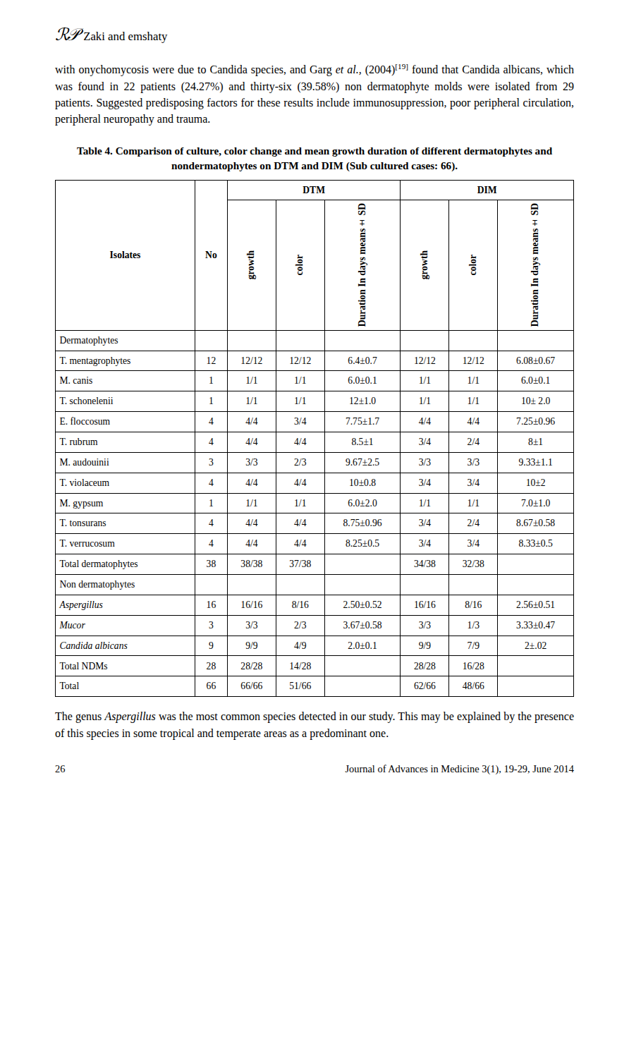ℛ𝒫 Zaki and emshaty
with onychomycosis were due to Candida species, and Garg et al., (2004)[19] found that Candida albicans, which was found in 22 patients (24.27%) and thirty-six (39.58%) non dermatophyte molds were isolated from 29 patients. Suggested predisposing factors for these results include immunosuppression, poor peripheral circulation, peripheral neuropathy and trauma.
Table 4. Comparison of culture, color change and mean growth duration of different dermatophytes and nondermatophytes on DTM and DIM (Sub cultured cases: 66).
| Isolates | No | DTM | DIM |
| --- | --- | --- | --- |
| growth | color | Duration In days means± SD | growth | color | Duration In days means± SD |
| Dermatophytes | | | | | | | |
| T. mentagrophytes | 12 | 12/12 | 12/12 | 6.4±0.7 | 12/12 | 12/12 | 6.08±0.67 |
| M. canis | 1 | 1/1 | 1/1 | 6.0±0.1 | 1/1 | 1/1 | 6.0±0.1 |
| T. schonelenii | 1 | 1/1 | 1/1 | 12±1.0 | 1/1 | 1/1 | 10± 2.0 |
| E. floccosum | 4 | 4/4 | 3/4 | 7.75±1.7 | 4/4 | 4/4 | 7.25±0.96 |
| T. rubrum | 4 | 4/4 | 4/4 | 8.5±1 | 3/4 | 2/4 | 8±1 |
| M. audouinii | 3 | 3/3 | 2/3 | 9.67±2.5 | 3/3 | 3/3 | 9.33±1.1 |
| T. violaceum | 4 | 4/4 | 4/4 | 10±0.8 | 3/4 | 3/4 | 10±2 |
| M. gypsum | 1 | 1/1 | 1/1 | 6.0±2.0 | 1/1 | 1/1 | 7.0±1.0 |
| T. tonsurans | 4 | 4/4 | 4/4 | 8.75±0.96 | 3/4 | 2/4 | 8.67±0.58 |
| T. verrucosum | 4 | 4/4 | 4/4 | 8.25±0.5 | 3/4 | 3/4 | 8.33±0.5 |
| Total dermatophytes | 38 | 38/38 | 37/38 | | 34/38 | 32/38 | |
| Non dermatophytes | | | | | | | |
| Aspergillus | 16 | 16/16 | 8/16 | 2.50±0.52 | 16/16 | 8/16 | 2.56±0.51 |
| Mucor | 3 | 3/3 | 2/3 | 3.67±0.58 | 3/3 | 1/3 | 3.33±0.47 |
| Candida albicans | 9 | 9/9 | 4/9 | 2.0±0.1 | 9/9 | 7/9 | 2±.02 |
| Total NDMs | 28 | 28/28 | 14/28 | | 28/28 | 16/28 | |
| Total | 66 | 66/66 | 51/66 | | 62/66 | 48/66 | |
The genus Aspergillus was the most common species detected in our study. This may be explained by the presence of this species in some tropical and temperate areas as a predominant one.
26 Journal of Advances in Medicine 3(1), 19-29, June 2014